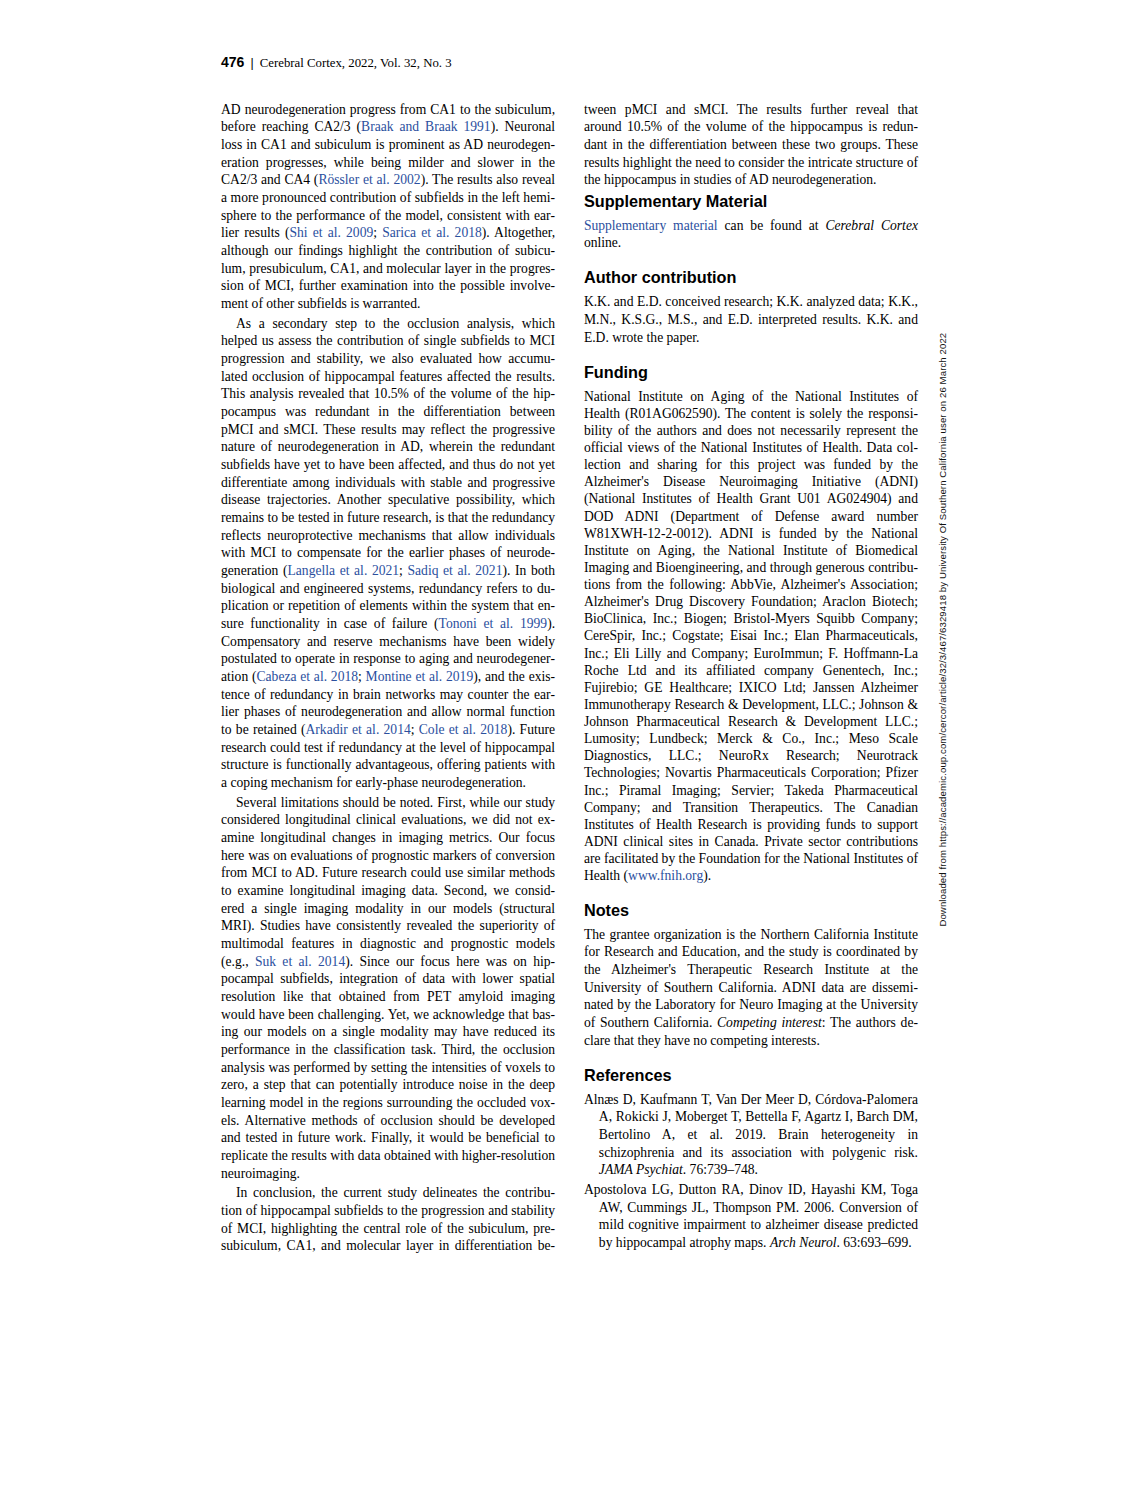476 | Cerebral Cortex, 2022, Vol. 32, No. 3
Downloaded from https://academic.oup.com/cercor/article/32/3/467/6329418 by University Of Southern California user on 26 March 2022
AD neurodegeneration progress from CA1 to the subiculum, before reaching CA2/3 (Braak and Braak 1991). Neuronal loss in CA1 and subiculum is prominent as AD neurodegeneration progresses, while being milder and slower in the CA2/3 and CA4 (Rössler et al. 2002). The results also reveal a more pronounced contribution of subfields in the left hemisphere to the performance of the model, consistent with earlier results (Shi et al. 2009; Sarica et al. 2018). Altogether, although our findings highlight the contribution of subiculum, presubiculum, CA1, and molecular layer in the progression of MCI, further examination into the possible involvement of other subfields is warranted.
As a secondary step to the occlusion analysis, which helped us assess the contribution of single subfields to MCI progression and stability, we also evaluated how accumulated occlusion of hippocampal features affected the results. This analysis revealed that 10.5% of the volume of the hippocampus was redundant in the differentiation between pMCI and sMCI. These results may reflect the progressive nature of neurodegeneration in AD, wherein the redundant subfields have yet to have been affected, and thus do not yet differentiate among individuals with stable and progressive disease trajectories. Another speculative possibility, which remains to be tested in future research, is that the redundancy reflects neuroprotective mechanisms that allow individuals with MCI to compensate for the earlier phases of neurodegeneration (Langella et al. 2021; Sadiq et al. 2021). In both biological and engineered systems, redundancy refers to duplication or repetition of elements within the system that ensure functionality in case of failure (Tononi et al. 1999). Compensatory and reserve mechanisms have been widely postulated to operate in response to aging and neurodegeneration (Cabeza et al. 2018; Montine et al. 2019), and the existence of redundancy in brain networks may counter the earlier phases of neurodegeneration and allow normal function to be retained (Arkadir et al. 2014; Cole et al. 2018). Future research could test if redundancy at the level of hippocampal structure is functionally advantageous, offering patients with a coping mechanism for early-phase neurodegeneration.
Several limitations should be noted. First, while our study considered longitudinal clinical evaluations, we did not examine longitudinal changes in imaging metrics. Our focus here was on evaluations of prognostic markers of conversion from MCI to AD. Future research could use similar methods to examine longitudinal imaging data. Second, we considered a single imaging modality in our models (structural MRI). Studies have consistently revealed the superiority of multimodal features in diagnostic and prognostic models (e.g., Suk et al. 2014). Since our focus here was on hippocampal subfields, integration of data with lower spatial resolution like that obtained from PET amyloid imaging would have been challenging. Yet, we acknowledge that basing our models on a single modality may have reduced its performance in the classification task. Third, the occlusion analysis was performed by setting the intensities of voxels to zero, a step that can potentially introduce noise in the deep learning model in the regions surrounding the occluded voxels. Alternative methods of occlusion should be developed and tested in future work. Finally, it would be beneficial to replicate the results with data obtained with higher-resolution neuroimaging.
In conclusion, the current study delineates the contribution of hippocampal subfields to the progression and stability of MCI, highlighting the central role of the subiculum, presubiculum, CA1, and molecular layer in differentiation between pMCI and sMCI. The results further reveal that around 10.5% of the volume of the hippocampus is redundant in the differentiation between these two groups. These results highlight the need to consider the intricate structure of the hippocampus in studies of AD neurodegeneration.
Supplementary Material
Supplementary material can be found at Cerebral Cortex online.
Author contribution
K.K. and E.D. conceived research; K.K. analyzed data; K.K., M.N., K.S.G., M.S., and E.D. interpreted results. K.K. and E.D. wrote the paper.
Funding
National Institute on Aging of the National Institutes of Health (R01AG062590). The content is solely the responsibility of the authors and does not necessarily represent the official views of the National Institutes of Health. Data collection and sharing for this project was funded by the Alzheimer's Disease Neuroimaging Initiative (ADNI) (National Institutes of Health Grant U01 AG024904) and DOD ADNI (Department of Defense award number W81XWH-12-2-0012). ADNI is funded by the National Institute on Aging, the National Institute of Biomedical Imaging and Bioengineering, and through generous contributions from the following: AbbVie, Alzheimer's Association; Alzheimer's Drug Discovery Foundation; Araclon Biotech; BioClinica, Inc.; Biogen; Bristol-Myers Squibb Company; CereSpir, Inc.; Cogstate; Eisai Inc.; Elan Pharmaceuticals, Inc.; Eli Lilly and Company; EuroImmun; F. Hoffmann-La Roche Ltd and its affiliated company Genentech, Inc.; Fujirebio; GE Healthcare; IXICO Ltd; Janssen Alzheimer Immunotherapy Research & Development, LLC.; Johnson & Johnson Pharmaceutical Research & Development LLC.; Lumosity; Lundbeck; Merck & Co., Inc.; Meso Scale Diagnostics, LLC.; NeuroRx Research; Neurotrack Technologies; Novartis Pharmaceuticals Corporation; Pfizer Inc.; Piramal Imaging; Servier; Takeda Pharmaceutical Company; and Transition Therapeutics. The Canadian Institutes of Health Research is providing funds to support ADNI clinical sites in Canada. Private sector contributions are facilitated by the Foundation for the National Institutes of Health (www.fnih.org).
Notes
The grantee organization is the Northern California Institute for Research and Education, and the study is coordinated by the Alzheimer's Therapeutic Research Institute at the University of Southern California. ADNI data are disseminated by the Laboratory for Neuro Imaging at the University of Southern California. Competing interest: The authors declare that they have no competing interests.
References
Alnæs D, Kaufmann T, Van Der Meer D, Córdova-Palomera A, Rokicki J, Moberget T, Bettella F, Agartz I, Barch DM, Bertolino A, et al. 2019. Brain heterogeneity in schizophrenia and its association with polygenic risk. JAMA Psychiat. 76:739–748.
Apostolova LG, Dutton RA, Dinov ID, Hayashi KM, Toga AW, Cummings JL, Thompson PM. 2006. Conversion of mild cognitive impairment to alzheimer disease predicted by hippocampal atrophy maps. Arch Neurol. 63:693–699.